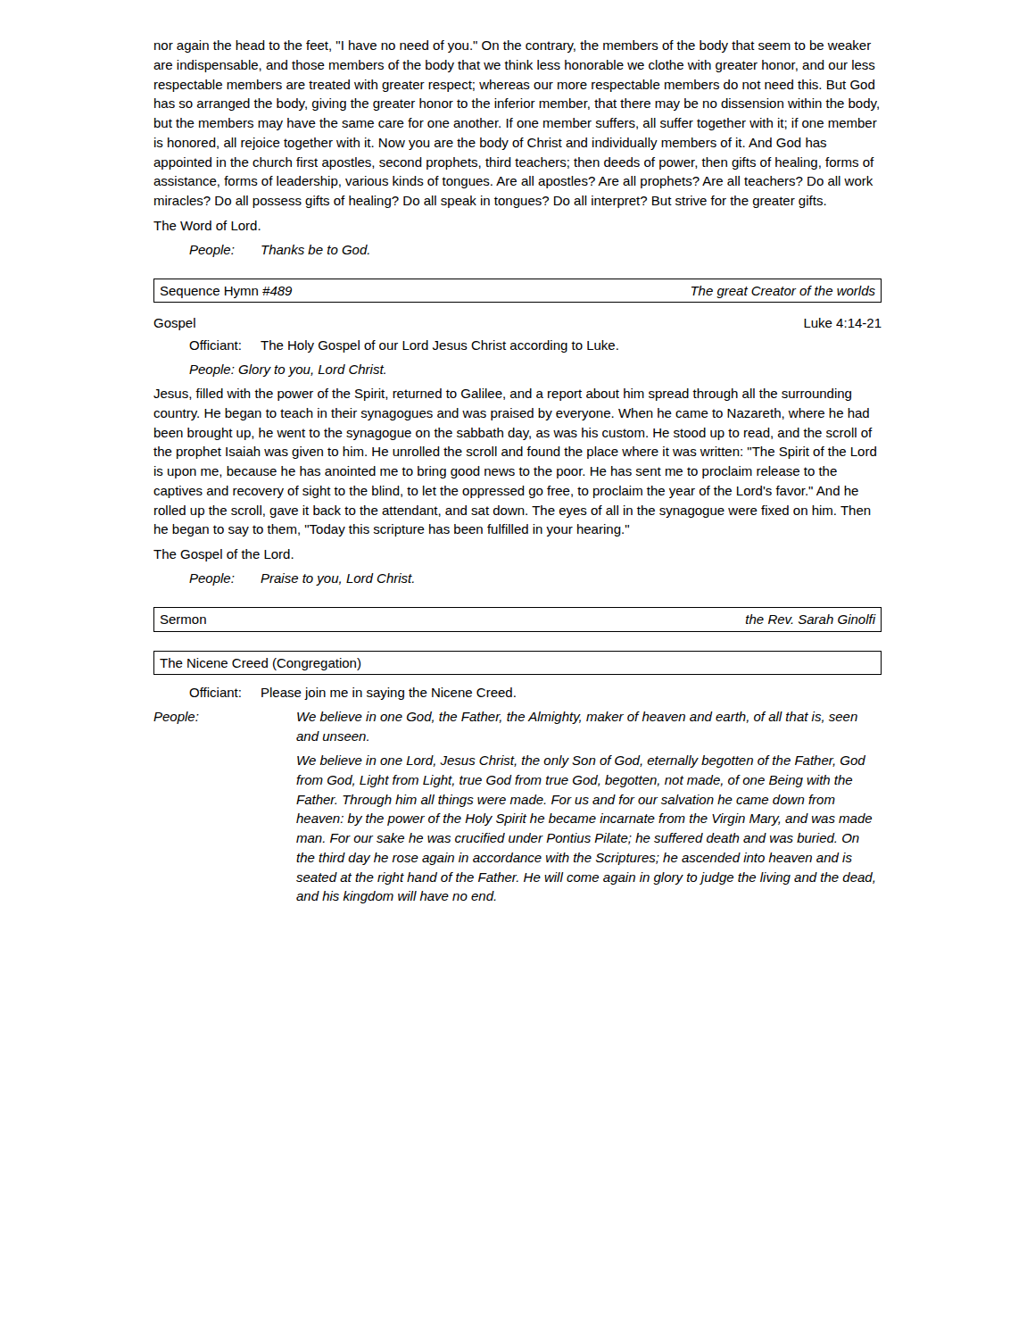nor again the head to the feet, "I have no need of you." On the contrary, the members of the body that seem to be weaker are indispensable, and those members of the body that we think less honorable we clothe with greater honor, and our less respectable members are treated with greater respect; whereas our more respectable members do not need this. But God has so arranged the body, giving the greater honor to the inferior member, that there may be no dissension within the body, but the members may have the same care for one another. If one member suffers, all suffer together with it; if one member is honored, all rejoice together with it. Now you are the body of Christ and individually members of it. And God has appointed in the church first apostles, second prophets, third teachers; then deeds of power, then gifts of healing, forms of assistance, forms of leadership, various kinds of tongues. Are all apostles? Are all prophets? Are all teachers? Do all work miracles? Do all possess gifts of healing? Do all speak in tongues? Do all interpret? But strive for the greater gifts.
The Word of Lord.
People: Thanks be to God.
Sequence Hymn #489 The great Creator of the worlds
Gospel Luke 4:14-21
Officiant: The Holy Gospel of our Lord Jesus Christ according to Luke.
People: Glory to you, Lord Christ.
Jesus, filled with the power of the Spirit, returned to Galilee, and a report about him spread through all the surrounding country. He began to teach in their synagogues and was praised by everyone. When he came to Nazareth, where he had been brought up, he went to the synagogue on the sabbath day, as was his custom. He stood up to read, and the scroll of the prophet Isaiah was given to him. He unrolled the scroll and found the place where it was written: "The Spirit of the Lord is upon me, because he has anointed me to bring good news to the poor. He has sent me to proclaim release to the captives and recovery of sight to the blind, to let the oppressed go free, to proclaim the year of the Lord's favor." And he rolled up the scroll, gave it back to the attendant, and sat down. The eyes of all in the synagogue were fixed on him. Then he began to say to them, "Today this scripture has been fulfilled in your hearing."
The Gospel of the Lord.
People: Praise to you, Lord Christ.
Sermon the Rev. Sarah Ginolfi
The Nicene Creed (Congregation)
Officiant: Please join me in saying the Nicene Creed.
People: We believe in one God, the Father, the Almighty, maker of heaven and earth, of all that is, seen and unseen.
We believe in one Lord, Jesus Christ, the only Son of God, eternally begotten of the Father, God from God, Light from Light, true God from true God, begotten, not made, of one Being with the Father. Through him all things were made. For us and for our salvation he came down from heaven: by the power of the Holy Spirit he became incarnate from the Virgin Mary, and was made man. For our sake he was crucified under Pontius Pilate; he suffered death and was buried. On the third day he rose again in accordance with the Scriptures; he ascended into heaven and is seated at the right hand of the Father. He will come again in glory to judge the living and the dead, and his kingdom will have no end.